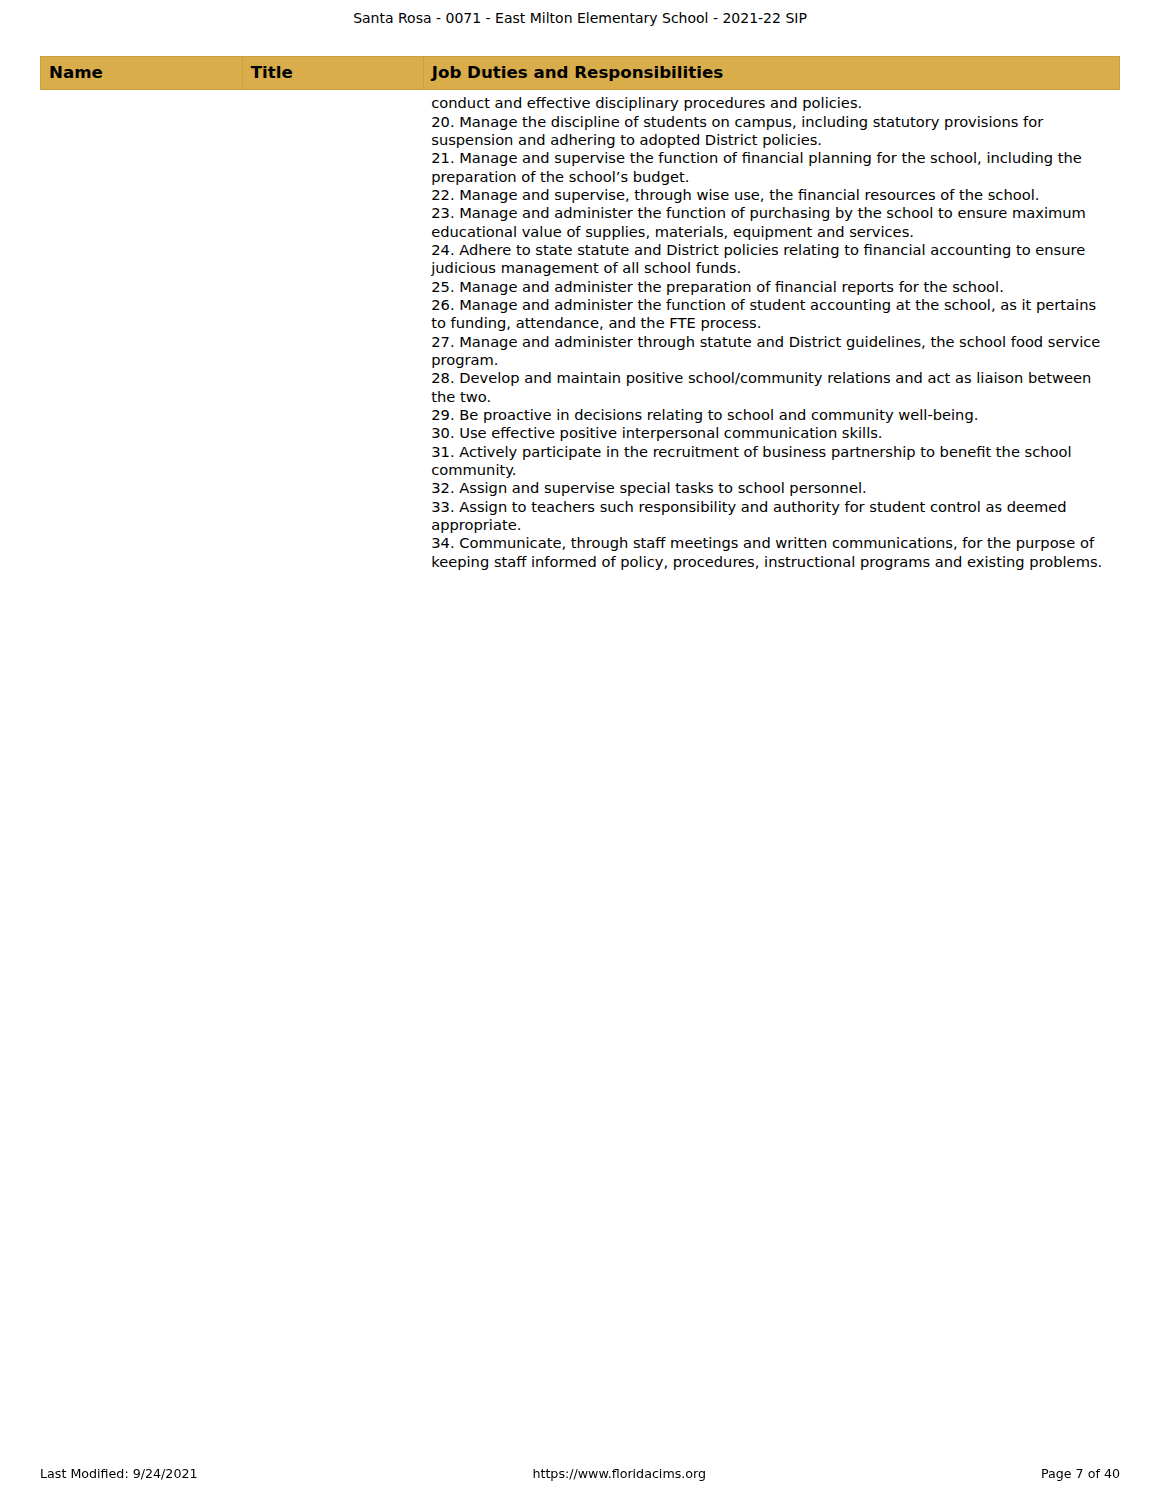Santa Rosa - 0071 - East Milton Elementary School - 2021-22 SIP
| Name | Title | Job Duties and Responsibilities |
| --- | --- | --- |
| | | conduct and effective disciplinary procedures and policies. 20. Manage the discipline of students on campus, including statutory provisions for suspension and adhering to adopted District policies. 21. Manage and supervise the function of financial planning for the school, including the preparation of the school’s budget. 22. Manage and supervise, through wise use, the financial resources of the school. 23. Manage and administer the function of purchasing by the school to ensure maximum educational value of supplies, materials, equipment and services. 24. Adhere to state statute and District policies relating to financial accounting to ensure judicious management of all school funds. 25. Manage and administer the preparation of financial reports for the school. 26. Manage and administer the function of student accounting at the school, as it pertains to funding, attendance, and the FTE process. 27. Manage and administer through statute and District guidelines, the school food service program. 28. Develop and maintain positive school/community relations and act as liaison between the two. 29. Be proactive in decisions relating to school and community well-being. 30. Use effective positive interpersonal communication skills. 31. Actively participate in the recruitment of business partnership to benefit the school community. 32. Assign and supervise special tasks to school personnel. 33. Assign to teachers such responsibility and authority for student control as deemed appropriate. 34. Communicate, through staff meetings and written communications, for the purpose of keeping staff informed of policy, procedures, instructional programs and existing problems. |
Last Modified: 9/24/2021
https://www.floridacims.org
Page 7 of 40